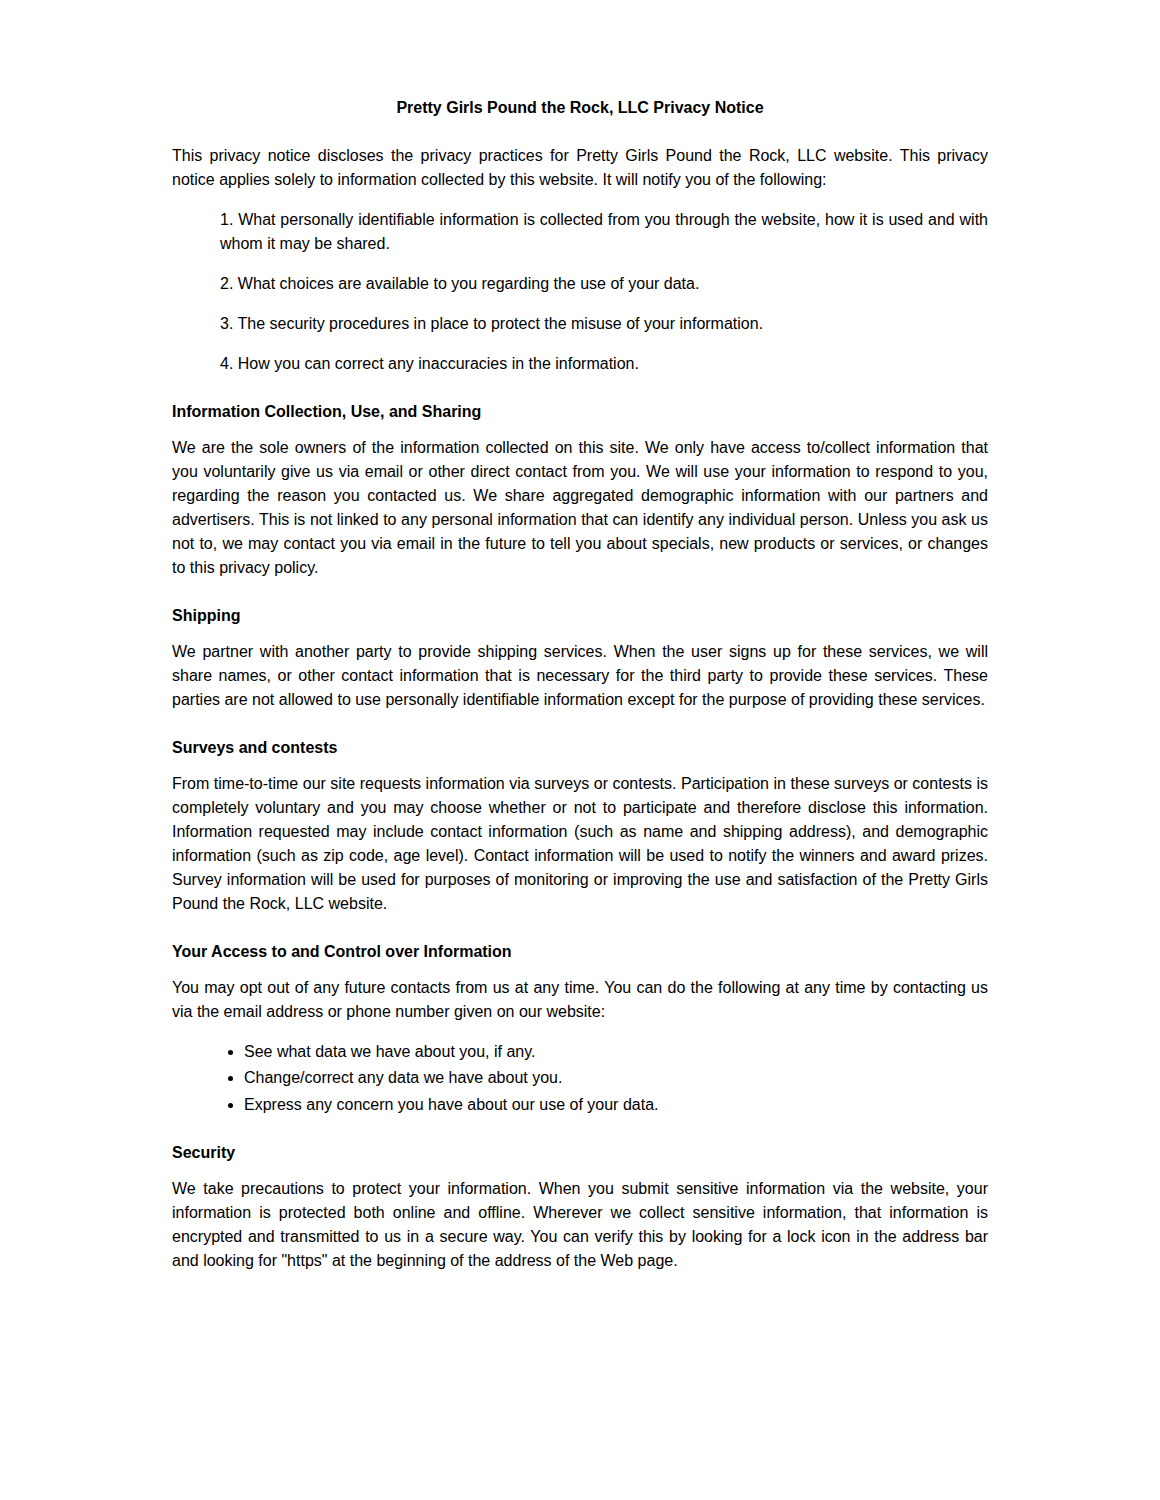Pretty Girls Pound the Rock, LLC Privacy Notice
This privacy notice discloses the privacy practices for Pretty Girls Pound the Rock, LLC website. This privacy notice applies solely to information collected by this website. It will notify you of the following:
1. What personally identifiable information is collected from you through the website, how it is used and with whom it may be shared.
2. What choices are available to you regarding the use of your data.
3. The security procedures in place to protect the misuse of your information.
4. How you can correct any inaccuracies in the information.
Information Collection, Use, and Sharing
We are the sole owners of the information collected on this site. We only have access to/collect information that you voluntarily give us via email or other direct contact from you. We will use your information to respond to you, regarding the reason you contacted us. We share aggregated demographic information with our partners and advertisers. This is not linked to any personal information that can identify any individual person. Unless you ask us not to, we may contact you via email in the future to tell you about specials, new products or services, or changes to this privacy policy.
Shipping
We partner with another party to provide shipping services. When the user signs up for these services, we will share names, or other contact information that is necessary for the third party to provide these services. These parties are not allowed to use personally identifiable information except for the purpose of providing these services.
Surveys and contests
From time-to-time our site requests information via surveys or contests. Participation in these surveys or contests is completely voluntary and you may choose whether or not to participate and therefore disclose this information. Information requested may include contact information (such as name and shipping address), and demographic information (such as zip code, age level). Contact information will be used to notify the winners and award prizes. Survey information will be used for purposes of monitoring or improving the use and satisfaction of the Pretty Girls Pound the Rock, LLC website.
Your Access to and Control over Information
You may opt out of any future contacts from us at any time. You can do the following at any time by contacting us via the email address or phone number given on our website:
See what data we have about you, if any.
Change/correct any data we have about you.
Express any concern you have about our use of your data.
Security
We take precautions to protect your information. When you submit sensitive information via the website, your information is protected both online and offline. Wherever we collect sensitive information, that information is encrypted and transmitted to us in a secure way. You can verify this by looking for a lock icon in the address bar and looking for "https" at the beginning of the address of the Web page.